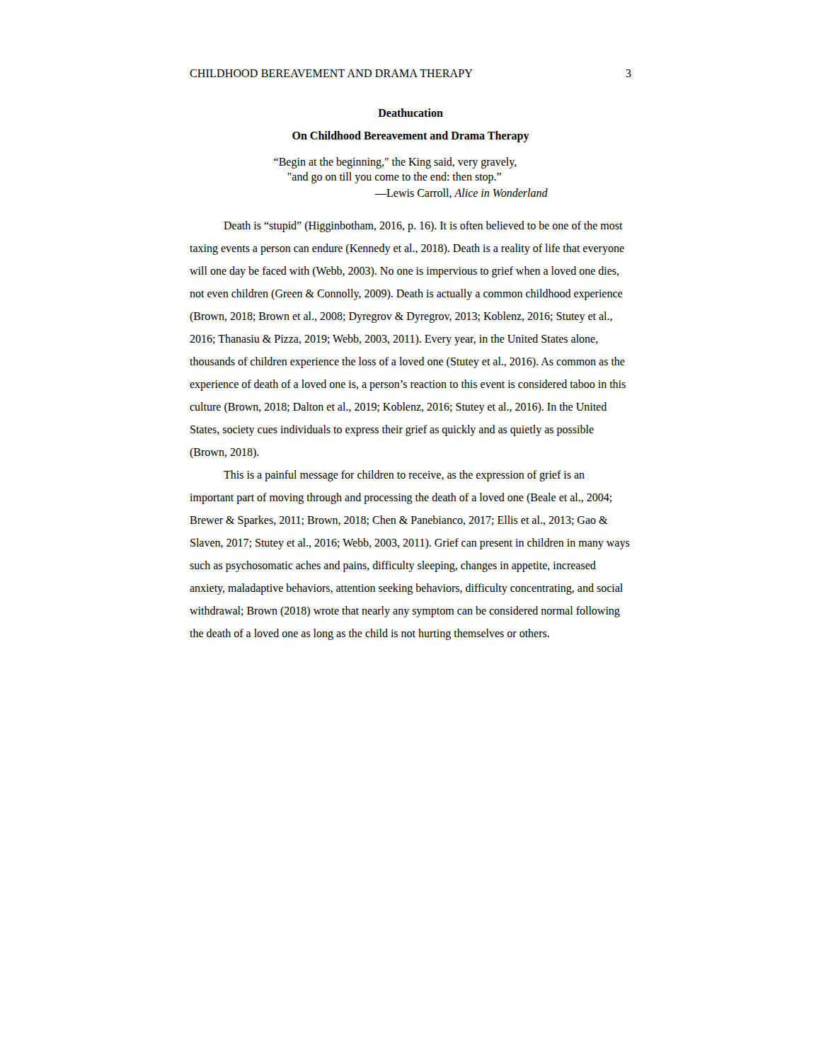Childhood Bereavement and Drama Therapy 3
Deathucation
On Childhood Bereavement and Drama Therapy
“Begin at the beginning," the King said, very gravely,
"and go on till you come to the end: then stop.”
—Lewis Carroll, Alice in Wonderland
Death is “stupid” (Higginbotham, 2016, p. 16). It is often believed to be one of the most taxing events a person can endure (Kennedy et al., 2018). Death is a reality of life that everyone will one day be faced with (Webb, 2003). No one is impervious to grief when a loved one dies, not even children (Green & Connolly, 2009). Death is actually a common childhood experience (Brown, 2018; Brown et al., 2008; Dyregrov & Dyregrov, 2013; Koblenz, 2016; Stutey et al., 2016; Thanasiu & Pizza, 2019; Webb, 2003, 2011). Every year, in the United States alone, thousands of children experience the loss of a loved one (Stutey et al., 2016). As common as the experience of death of a loved one is, a person’s reaction to this event is considered taboo in this culture (Brown, 2018; Dalton et al., 2019; Koblenz, 2016; Stutey et al., 2016). In the United States, society cues individuals to express their grief as quickly and as quietly as possible (Brown, 2018).
This is a painful message for children to receive, as the expression of grief is an important part of moving through and processing the death of a loved one (Beale et al., 2004; Brewer & Sparkes, 2011; Brown, 2018; Chen & Panebianco, 2017; Ellis et al., 2013; Gao & Slaven, 2017; Stutey et al., 2016; Webb, 2003, 2011). Grief can present in children in many ways such as psychosomatic aches and pains, difficulty sleeping, changes in appetite, increased anxiety, maladaptive behaviors, attention seeking behaviors, difficulty concentrating, and social withdrawal; Brown (2018) wrote that nearly any symptom can be considered normal following the death of a loved one as long as the child is not hurting themselves or others.